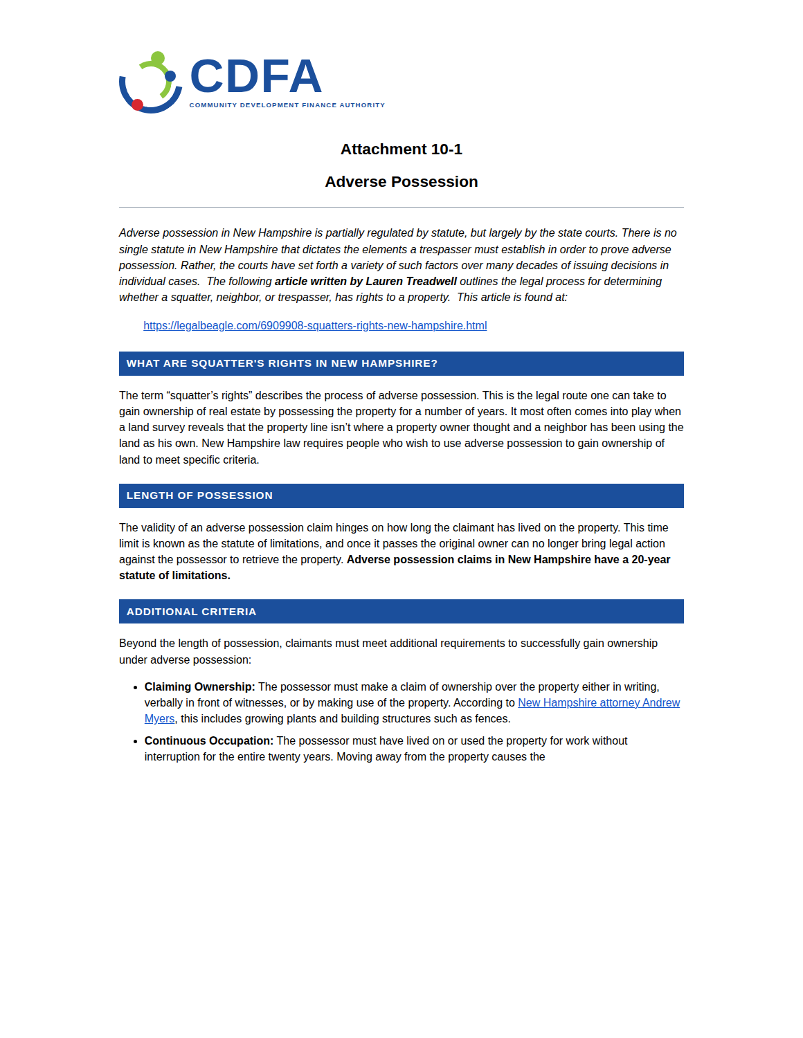CDFA
COMMUNITY DEVELOPMENT FINANCE AUTHORITY
Attachment 10-1
Adverse Possession
Adverse possession in New Hampshire is partially regulated by statute, but largely by the state courts. There is no single statute in New Hampshire that dictates the elements a trespasser must establish in order to prove adverse possession. Rather, the courts have set forth a variety of such factors over many decades of issuing decisions in individual cases. The following article written by Lauren Treadwell outlines the legal process for determining whether a squatter, neighbor, or trespasser, has rights to a property. This article is found at:
https://legalbeagle.com/6909908-squatters-rights-new-hampshire.html
WHAT ARE SQUATTER'S RIGHTS IN NEW HAMPSHIRE?
The term “squatter’s rights” describes the process of adverse possession. This is the legal route one can take to gain ownership of real estate by possessing the property for a number of years. It most often comes into play when a land survey reveals that the property line isn’t where a property owner thought and a neighbor has been using the land as his own. New Hampshire law requires people who wish to use adverse possession to gain ownership of land to meet specific criteria.
LENGTH OF POSSESSION
The validity of an adverse possession claim hinges on how long the claimant has lived on the property. This time limit is known as the statute of limitations, and once it passes the original owner can no longer bring legal action against the possessor to retrieve the property. Adverse possession claims in New Hampshire have a 20-year statute of limitations.
ADDITIONAL CRITERIA
Beyond the length of possession, claimants must meet additional requirements to successfully gain ownership under adverse possession:
Claiming Ownership: The possessor must make a claim of ownership over the property either in writing, verbally in front of witnesses, or by making use of the property. According to New Hampshire attorney Andrew Myers, this includes growing plants and building structures such as fences.
Continuous Occupation: The possessor must have lived on or used the property for work without interruption for the entire twenty years. Moving away from the property causes the